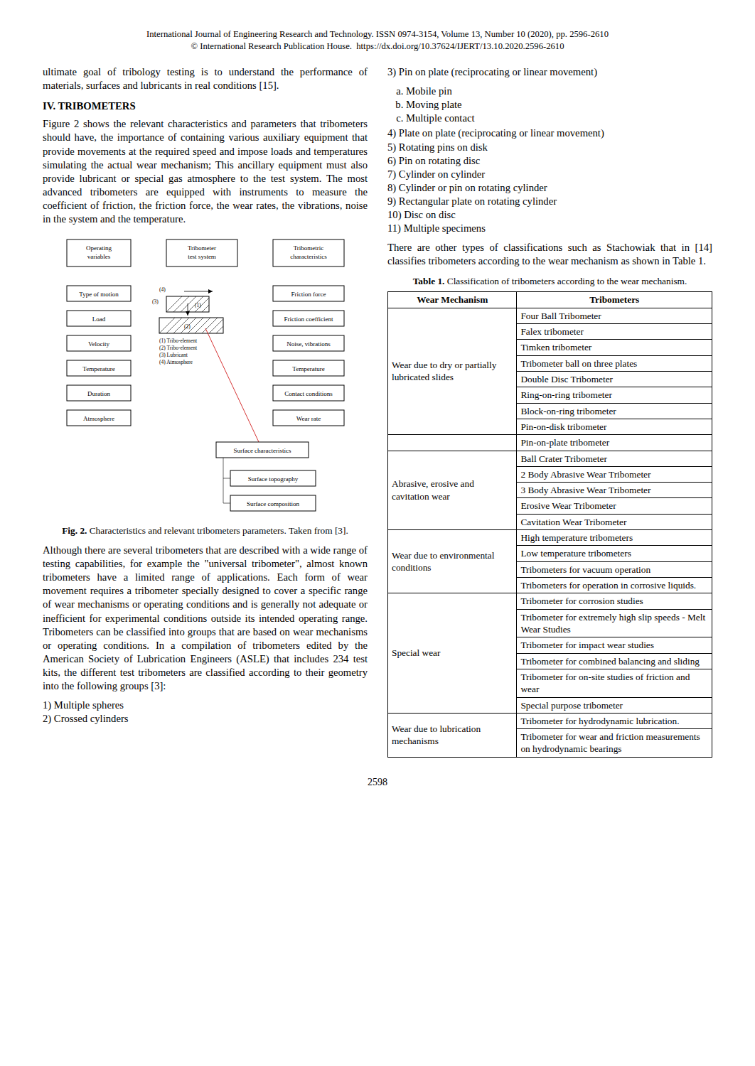International Journal of Engineering Research and Technology. ISSN 0974-3154, Volume 13, Number 10 (2020), pp. 2596-2610
© International Research Publication House. https://dx.doi.org/10.37624/IJERT/13.10.2020.2596-2610
ultimate goal of tribology testing is to understand the performance of materials, surfaces and lubricants in real conditions [15].
IV. TRIBOMETERS
Figure 2 shows the relevant characteristics and parameters that tribometers should have, the importance of containing various auxiliary equipment that provide movements at the required speed and impose loads and temperatures simulating the actual wear mechanism; This ancillary equipment must also provide lubricant or special gas atmosphere to the test system. The most advanced tribometers are equipped with instruments to measure the coefficient of friction, the friction force, the wear rates, the vibrations, noise in the system and the temperature.
Operating variables Tribometer test system Tribometric characteristics Type of motion Load Velocity Temperature Duration Atmosphere Friction force Friction coefficient Noise, vibrations Temperature Contact conditions Wear rate (4) (3) (1) (2) (1) Tribo-element (2) Tribo-element (3) Lubricant (4) Atmosphere Surface characteristics Surface topography Surface composition
Fig. 2. Characteristics and relevant tribometers parameters. Taken from [3].
Although there are several tribometers that are described with a wide range of testing capabilities, for example the "universal tribometer", almost known tribometers have a limited range of applications. Each form of wear movement requires a tribometer specially designed to cover a specific range of wear mechanisms or operating conditions and is generally not adequate or inefficient for experimental conditions outside its intended operating range. Tribometers can be classified into groups that are based on wear mechanisms or operating conditions. In a compilation of tribometers edited by the American Society of Lubrication Engineers (ASLE) that includes 234 test kits, the different test tribometers are classified according to their geometry into the following groups [3]:
1) Multiple spheres
2) Crossed cylinders
3) Pin on plate (reciprocating or linear movement)
Mobile pin
Moving plate
Multiple contact
4) Plate on plate (reciprocating or linear movement)
5) Rotating pins on disk
6) Pin on rotating disc
7) Cylinder on cylinder
8) Cylinder or pin on rotating cylinder
9) Rectangular plate on rotating cylinder
10) Disc on disc
11) Multiple specimens
There are other types of classifications such as Stachowiak that in [14] classifies tribometers according to the wear mechanism as shown in Table 1.
Table 1. Classification of tribometers according to the wear mechanism.
| Wear Mechanism | Tribometers |
| --- | --- |
| Wear due to dry or partially lubricated slides | Four Ball Tribometer |
| Falex tribometer |
| Timken tribometer |
| Tribometer ball on three plates |
| Double Disc Tribometer |
| Ring-on-ring tribometer |
| Block-on-ring tribometer |
| Pin-on-disk tribometer |
| | Pin-on-plate tribometer |
| Abrasive, erosive and cavitation wear | Ball Crater Tribometer |
| 2 Body Abrasive Wear Tribometer |
| 3 Body Abrasive Wear Tribometer |
| Erosive Wear Tribometer |
| Cavitation Wear Tribometer |
| Wear due to environmental conditions | High temperature tribometers |
| Low temperature tribometers |
| Tribometers for vacuum operation |
| Tribometers for operation in corrosive liquids. |
| Special wear | Tribometer for corrosion studies |
| Tribometer for extremely high slip speeds - Melt Wear Studies |
| Tribometer for impact wear studies |
| Tribometer for combined balancing and sliding |
| Tribometer for on-site studies of friction and wear |
| Special purpose tribometer |
| Wear due to lubrication mechanisms | Tribometer for hydrodynamic lubrication. |
| Tribometer for wear and friction measurements on hydrodynamic bearings |
2598